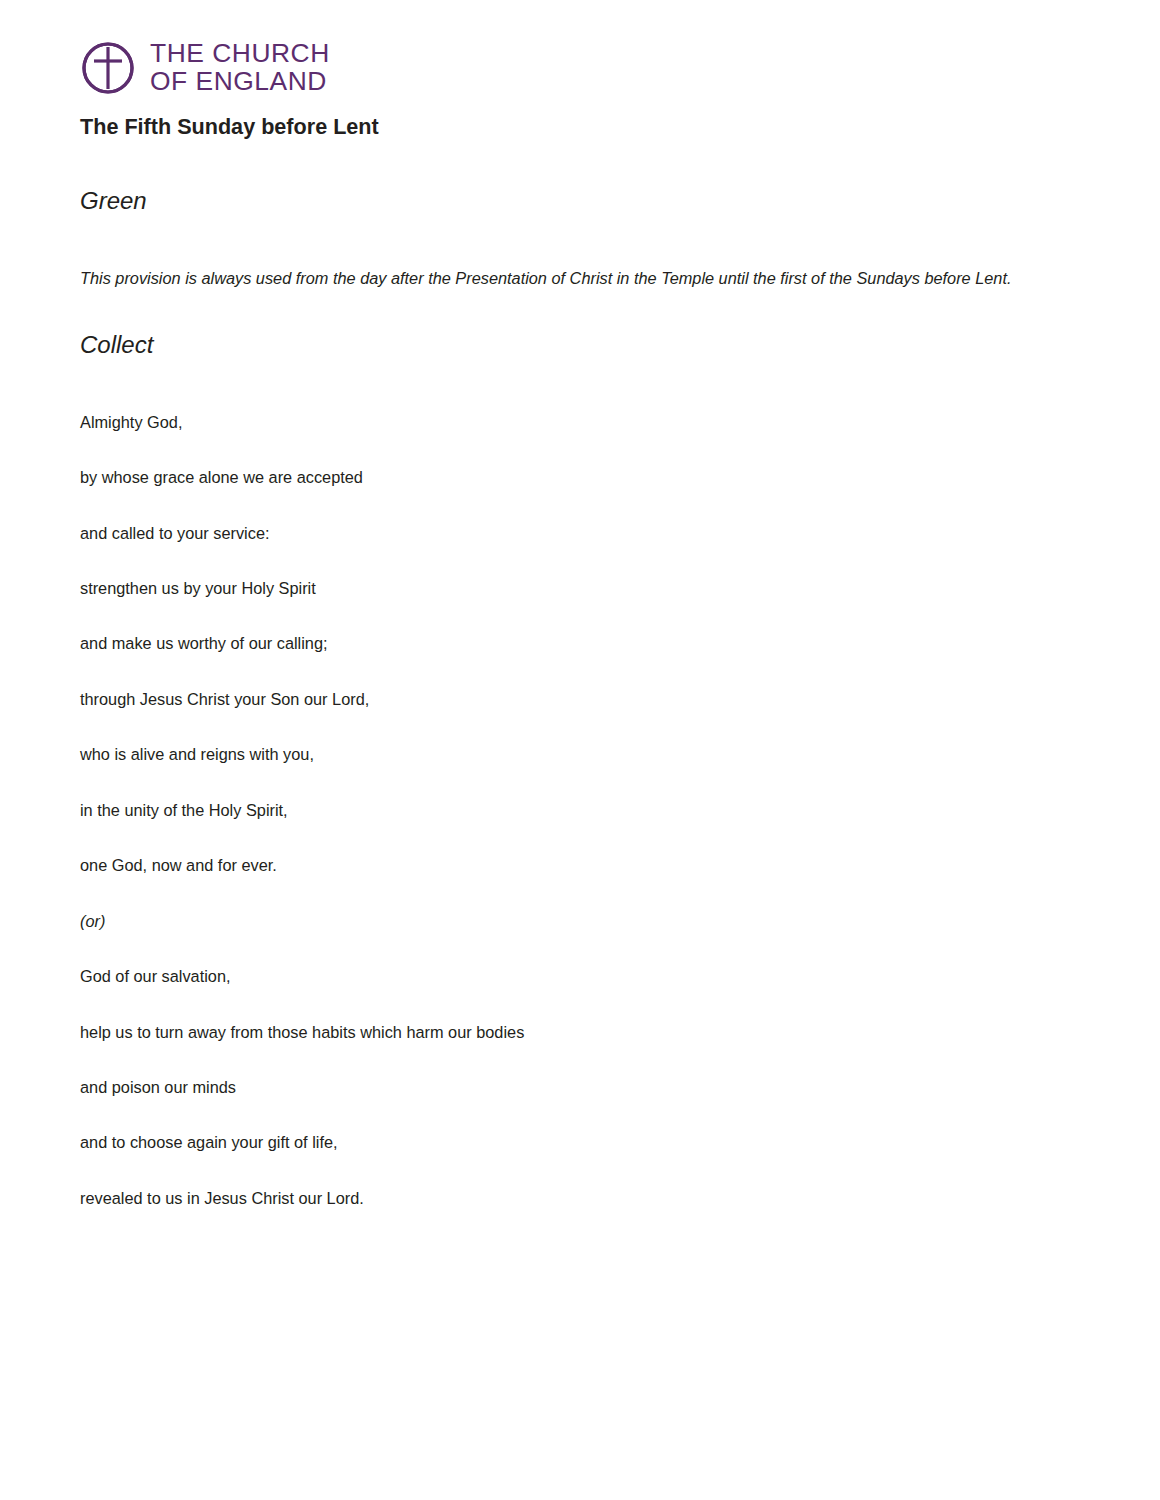THE CHURCH
OF ENGLAND
The Fifth Sunday before Lent
Green
This provision is always used from the day after the Presentation of Christ in the Temple until the first of the Sundays before Lent.
Collect
Almighty God,
by whose grace alone we are accepted
and called to your service:
strengthen us by your Holy Spirit
and make us worthy of our calling;
through Jesus Christ your Son our Lord,
who is alive and reigns with you,
in the unity of the Holy Spirit,
one God, now and for ever.
(or)
God of our salvation,
help us to turn away from those habits which harm our bodies
and poison our minds
and to choose again your gift of life,
revealed to us in Jesus Christ our Lord.